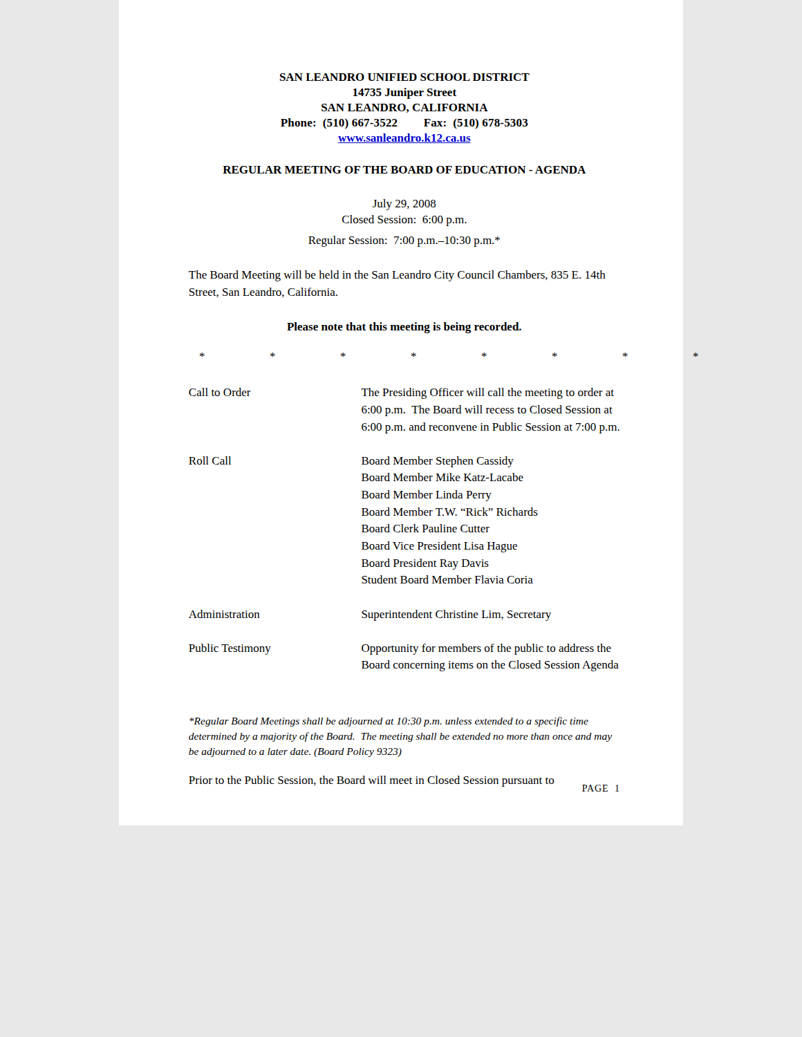SAN LEANDRO UNIFIED SCHOOL DISTRICT 14735 Juniper Street SAN LEANDRO, CALIFORNIA Phone: (510) 667-3522 Fax: (510) 678-5303 www.sanleandro.k12.ca.us
REGULAR MEETING OF THE BOARD OF EDUCATION - AGENDA
July 29, 2008
Closed Session: 6:00 p.m.
Regular Session: 7:00 p.m.–10:30 p.m.*
The Board Meeting will be held in the San Leandro City Council Chambers, 835 E. 14th Street, San Leandro, California.
Please note that this meeting is being recorded.
* * * * * * * *
| Call to Order | The Presiding Officer will call the meeting to order at 6:00 p.m. The Board will recess to Closed Session at 6:00 p.m. and reconvene in Public Session at 7:00 p.m. |
| Roll Call | Board Member Stephen Cassidy Board Member Mike Katz-Lacabe Board Member Linda Perry Board Member T.W. “Rick” Richards Board Clerk Pauline Cutter Board Vice President Lisa Hague Board President Ray Davis Student Board Member Flavia Coria |
| Administration | Superintendent Christine Lim, Secretary |
| Public Testimony | Opportunity for members of the public to address the Board concerning items on the Closed Session Agenda |
*Regular Board Meetings shall be adjourned at 10:30 p.m. unless extended to a specific time determined by a majority of the Board. The meeting shall be extended no more than once and may be adjourned to a later date. (Board Policy 9323)
Prior to the Public Session, the Board will meet in Closed Session pursuant to
PAGE 1